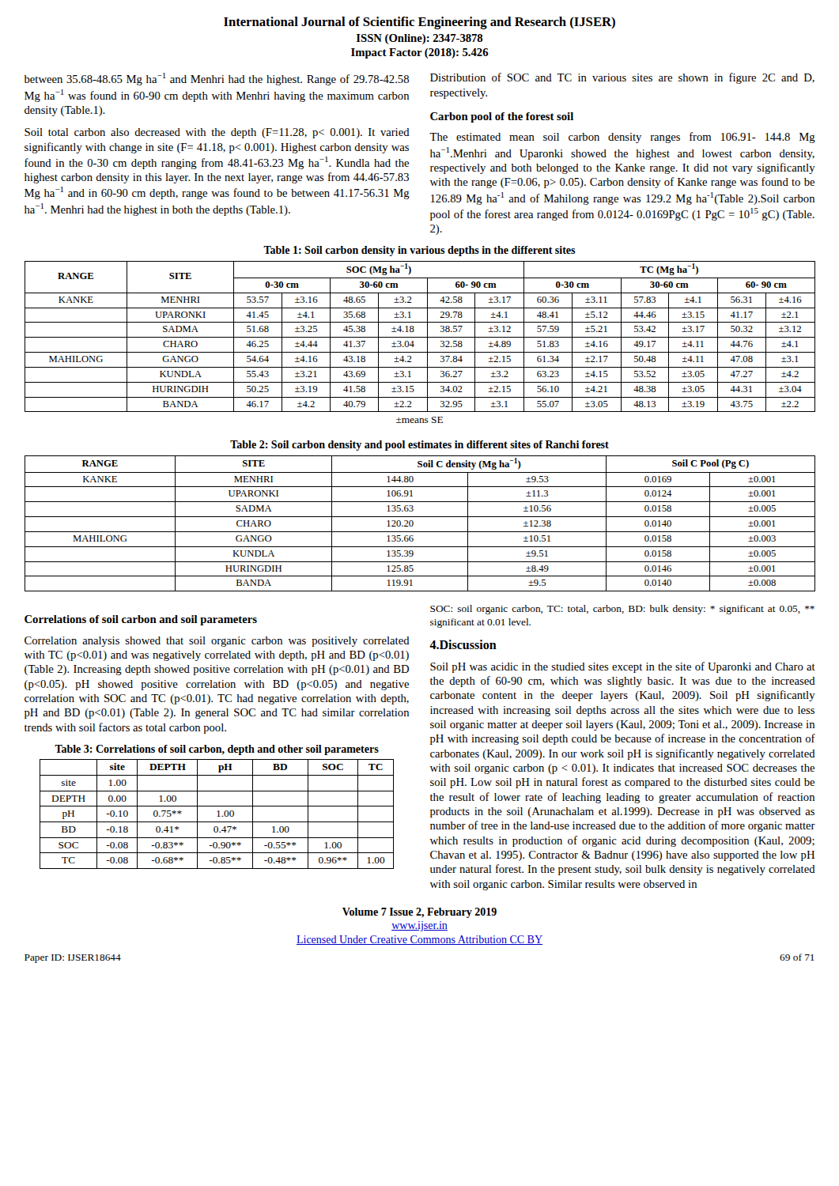International Journal of Scientific Engineering and Research (IJSER)
ISSN (Online): 2347-3878
Impact Factor (2018): 5.426
between 35.68-48.65 Mg ha−1 and Menhri had the highest. Range of 29.78-42.58 Mg ha−1 was found in 60-90 cm depth with Menhri having the maximum carbon density (Table.1).
Soil total carbon also decreased with the depth (F=11.28, p< 0.001). It varied significantly with change in site (F= 41.18, p< 0.001). Highest carbon density was found in the 0-30 cm depth ranging from 48.41-63.23 Mg ha−1. Kundla had the highest carbon density in this layer. In the next layer, range was from 44.46-57.83 Mg ha−1 and in 60-90 cm depth, range was found to be between 41.17-56.31 Mg ha−1. Menhri had the highest in both the depths (Table.1).
Distribution of SOC and TC in various sites are shown in figure 2C and D, respectively.
Carbon pool of the forest soil
The estimated mean soil carbon density ranges from 106.91- 144.8 Mg ha−1.Menhri and Uparonki showed the highest and lowest carbon density, respectively and both belonged to the Kanke range. It did not vary significantly with the range (F=0.06, p> 0.05). Carbon density of Kanke range was found to be 126.89 Mg ha-1 and of Mahilong range was 129.2 Mg ha-1(Table 2).Soil carbon pool of the forest area ranged from 0.0124- 0.0169PgC (1 PgC = 1015 gC) (Table. 2).
Table 1: Soil carbon density in various depths in the different sites
| RANGE | SITE | SOC (Mg ha −1 ) | TC (Mg ha −1 ) |
| --- | --- | --- | --- |
| 0-30 cm | 30-60 cm | 60- 90 cm | 0-30 cm | 30-60 cm | 60- 90 cm |
| KANKE | MENHRI | 53.57 | ±3.16 | 48.65 | ±3.2 | 42.58 | ±3.17 | 60.36 | ±3.11 | 57.83 | ±4.1 | 56.31 | ±4.16 |
| | UPARONKI | 41.45 | ±4.1 | 35.68 | ±3.1 | 29.78 | ±4.1 | 48.41 | ±5.12 | 44.46 | ±3.15 | 41.17 | ±2.1 |
| | SADMA | 51.68 | ±3.25 | 45.38 | ±4.18 | 38.57 | ±3.12 | 57.59 | ±5.21 | 53.42 | ±3.17 | 50.32 | ±3.12 |
| | CHARO | 46.25 | ±4.44 | 41.37 | ±3.04 | 32.58 | ±4.89 | 51.83 | ±4.16 | 49.17 | ±4.11 | 44.76 | ±4.1 |
| MAHILONG | GANGO | 54.64 | ±4.16 | 43.18 | ±4.2 | 37.84 | ±2.15 | 61.34 | ±2.17 | 50.48 | ±4.11 | 47.08 | ±3.1 |
| | KUNDLA | 55.43 | ±3.21 | 43.69 | ±3.1 | 36.27 | ±3.2 | 63.23 | ±4.15 | 53.52 | ±3.05 | 47.27 | ±4.2 |
| | HURINGDIH | 50.25 | ±3.19 | 41.58 | ±3.15 | 34.02 | ±2.15 | 56.10 | ±4.21 | 48.38 | ±3.05 | 44.31 | ±3.04 |
| | BANDA | 46.17 | ±4.2 | 40.79 | ±2.2 | 32.95 | ±3.1 | 55.07 | ±3.05 | 48.13 | ±3.19 | 43.75 | ±2.2 |
±means SE
Table 2: Soil carbon density and pool estimates in different sites of Ranchi forest
| RANGE | SITE | Soil C density (Mg ha −1 ) | Soil C Pool (Pg C) |
| --- | --- | --- | --- |
| KANKE | MENHRI | 144.80 | ±9.53 | 0.0169 | ±0.001 |
| | UPARONKI | 106.91 | ±11.3 | 0.0124 | ±0.001 |
| | SADMA | 135.63 | ±10.56 | 0.0158 | ±0.005 |
| | CHARO | 120.20 | ±12.38 | 0.0140 | ±0.001 |
| MAHILONG | GANGO | 135.66 | ±10.51 | 0.0158 | ±0.003 |
| | KUNDLA | 135.39 | ±9.51 | 0.0158 | ±0.005 |
| | HURINGDIH | 125.85 | ±8.49 | 0.0146 | ±0.001 |
| | BANDA | 119.91 | ±9.5 | 0.0140 | ±0.008 |
Correlations of soil carbon and soil parameters
Correlation analysis showed that soil organic carbon was positively correlated with TC (p<0.01) and was negatively correlated with depth, pH and BD (p<0.01) (Table 2). Increasing depth showed positive correlation with pH (p<0.01) and BD (p<0.05). pH showed positive correlation with BD (p<0.05) and negative correlation with SOC and TC (p<0.01). TC had negative correlation with depth, pH and BD (p<0.01) (Table 2). In general SOC and TC had similar correlation trends with soil factors as total carbon pool.
Table 3: Correlations of soil carbon, depth and other soil parameters
| | site | DEPTH | pH | BD | SOC | TC |
| --- | --- | --- | --- | --- | --- | --- |
| site | 1.00 | | | | | |
| DEPTH | 0.00 | 1.00 | | | | |
| pH | -0.10 | 0.75** | 1.00 | | | |
| BD | -0.18 | 0.41* | 0.47* | 1.00 | | |
| SOC | -0.08 | -0.83** | -0.90** | -0.55** | 1.00 | |
| TC | -0.08 | -0.68** | -0.85** | -0.48** | 0.96** | 1.00 |
SOC: soil organic carbon, TC: total, carbon, BD: bulk density: * significant at 0.05, ** significant at 0.01 level.
4.Discussion
Soil pH was acidic in the studied sites except in the site of Uparonki and Charo at the depth of 60-90 cm, which was slightly basic. It was due to the increased carbonate content in the deeper layers (Kaul, 2009). Soil pH significantly increased with increasing soil depths across all the sites which were due to less soil organic matter at deeper soil layers (Kaul, 2009; Toni et al., 2009). Increase in pH with increasing soil depth could be because of increase in the concentration of carbonates (Kaul, 2009). In our work soil pH is significantly negatively correlated with soil organic carbon (p < 0.01). It indicates that increased SOC decreases the soil pH. Low soil pH in natural forest as compared to the disturbed sites could be the result of lower rate of leaching leading to greater accumulation of reaction products in the soil (Arunachalam et al.1999). Decrease in pH was observed as number of tree in the land-use increased due to the addition of more organic matter which results in production of organic acid during decomposition (Kaul, 2009; Chavan et al. 1995). Contractor & Badnur (1996) have also supported the low pH under natural forest. In the present study, soil bulk density is negatively correlated with soil organic carbon. Similar results were observed in
Volume 7 Issue 2, February 2019
www.ijser.in
Licensed Under Creative Commons Attribution CC BY
Paper ID: IJSER18644 69 of 71